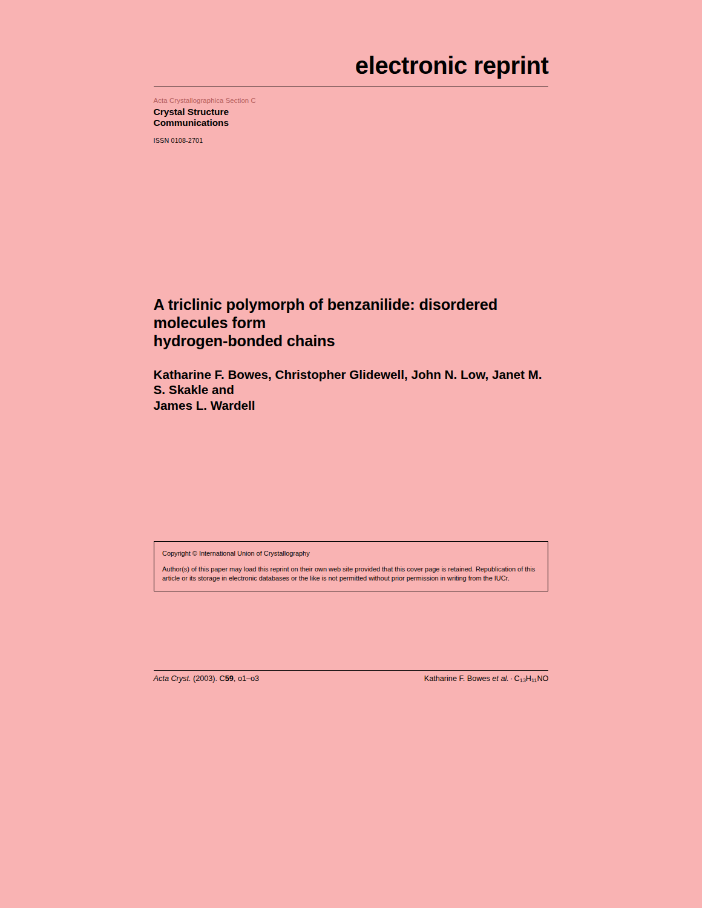electronic reprint
Acta Crystallographica Section C
Crystal Structure
Communications
ISSN 0108-2701
A triclinic polymorph of benzanilide: disordered molecules form
hydrogen-bonded chains
Katharine F. Bowes, Christopher Glidewell, John N. Low, Janet M. S. Skakle and
James L. Wardell
Copyright © International Union of Crystallography
Author(s) of this paper may load this reprint on their own web site provided that this cover page is retained. Republication of this article or its storage in electronic databases or the like is not permitted without prior permission in writing from the IUCr.
Acta Cryst. (2003). C59, o1–o3
Katharine F. Bowes et al.·C13H11NO